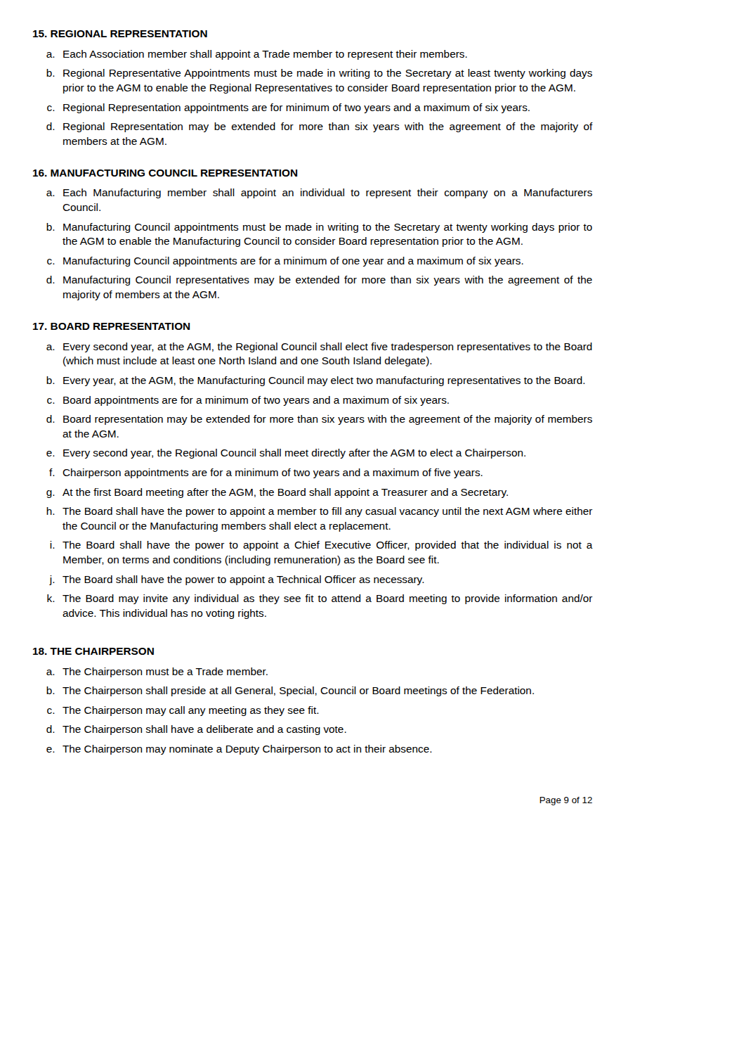15. REGIONAL REPRESENTATION
Each Association member shall appoint a Trade member to represent their members.
Regional Representative Appointments must be made in writing to the Secretary at least twenty working days prior to the AGM to enable the Regional Representatives to consider Board representation prior to the AGM.
Regional Representation appointments are for minimum of two years and a maximum of six years.
Regional Representation may be extended for more than six years with the agreement of the majority of members at the AGM.
16. MANUFACTURING COUNCIL REPRESENTATION
Each Manufacturing member shall appoint an individual to represent their company on a Manufacturers Council.
Manufacturing Council appointments must be made in writing to the Secretary at twenty working days prior to the AGM to enable the Manufacturing Council to consider Board representation prior to the AGM.
Manufacturing Council appointments are for a minimum of one year and a maximum of six years.
Manufacturing Council representatives may be extended for more than six years with the agreement of the majority of members at the AGM.
17. BOARD REPRESENTATION
Every second year, at the AGM, the Regional Council shall elect five tradesperson representatives to the Board (which must include at least one North Island and one South Island delegate).
Every year, at the AGM, the Manufacturing Council may elect two manufacturing representatives to the Board.
Board appointments are for a minimum of two years and a maximum of six years.
Board representation may be extended for more than six years with the agreement of the majority of members at the AGM.
Every second year, the Regional Council shall meet directly after the AGM to elect a Chairperson.
Chairperson appointments are for a minimum of two years and a maximum of five years.
At the first Board meeting after the AGM, the Board shall appoint a Treasurer and a Secretary.
The Board shall have the power to appoint a member to fill any casual vacancy until the next AGM where either the Council or the Manufacturing members shall elect a replacement.
The Board shall have the power to appoint a Chief Executive Officer, provided that the individual is not a Member, on terms and conditions (including remuneration) as the Board see fit.
The Board shall have the power to appoint a Technical Officer as necessary.
The Board may invite any individual as they see fit to attend a Board meeting to provide information and/or advice. This individual has no voting rights.
18. THE CHAIRPERSON
The Chairperson must be a Trade member.
The Chairperson shall preside at all General, Special, Council or Board meetings of the Federation.
The Chairperson may call any meeting as they see fit.
The Chairperson shall have a deliberate and a casting vote.
The Chairperson may nominate a Deputy Chairperson to act in their absence.
Page 9 of 12